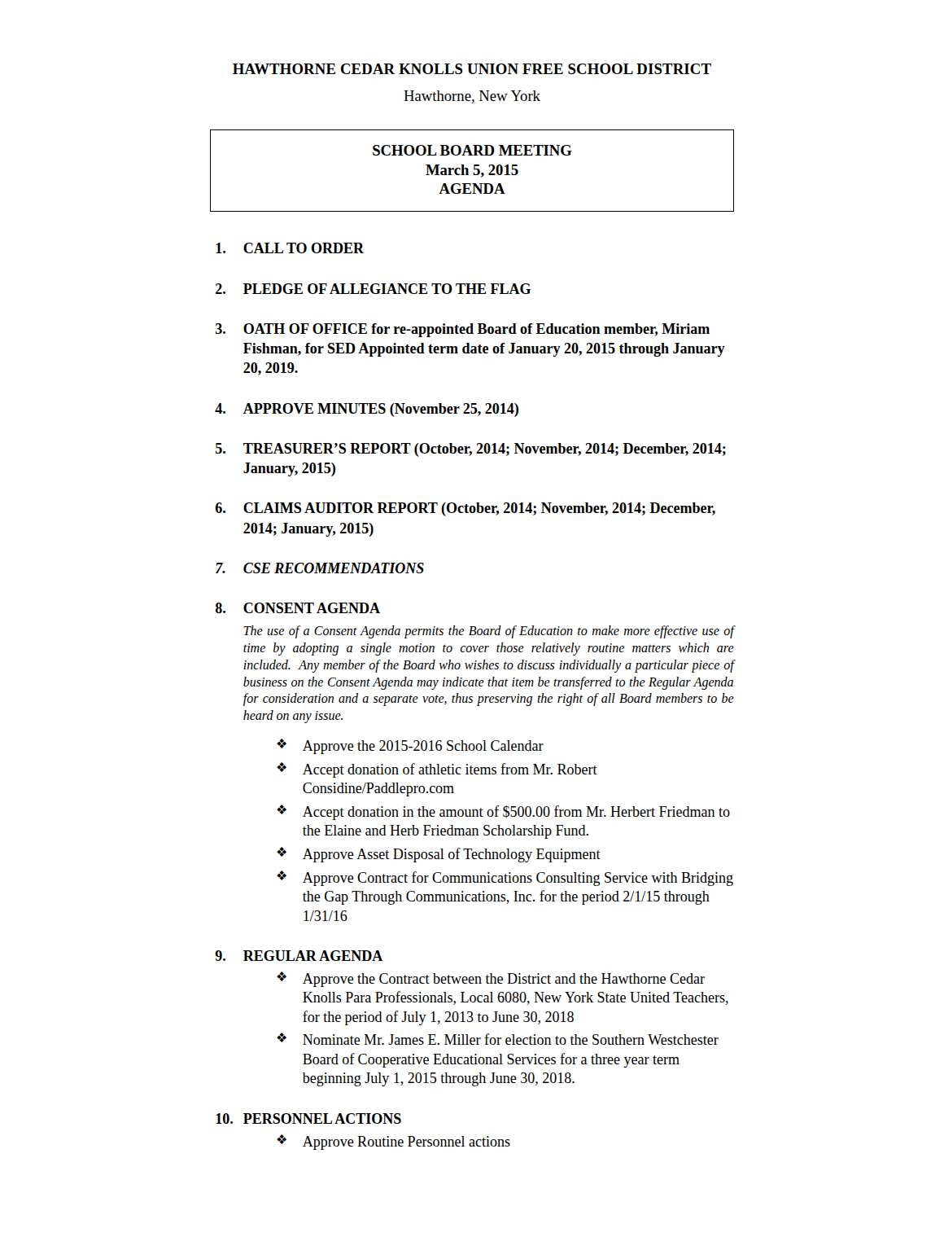HAWTHORNE CEDAR KNOLLS UNION FREE SCHOOL DISTRICT
Hawthorne, New York
SCHOOL BOARD MEETING
March 5, 2015
AGENDA
CALL TO ORDER
PLEDGE OF ALLEGIANCE TO THE FLAG
OATH OF OFFICE for re-appointed Board of Education member, Miriam Fishman, for SED Appointed term date of January 20, 2015 through January 20, 2019.
APPROVE MINUTES (November 25, 2014)
TREASURER’S REPORT (October, 2014; November, 2014; December, 2014; January, 2015)
CLAIMS AUDITOR REPORT (October, 2014; November, 2014; December, 2014; January, 2015)
CSE RECOMMENDATIONS
CONSENT AGENDA
The use of a Consent Agenda permits the Board of Education to make more effective use of time by adopting a single motion to cover those relatively routine matters which are included. Any member of the Board who wishes to discuss individually a particular piece of business on the Consent Agenda may indicate that item be transferred to the Regular Agenda for consideration and a separate vote, thus preserving the right of all Board members to be heard on any issue.
Approve the 2015-2016 School Calendar
Accept donation of athletic items from Mr. Robert Considine/Paddlepro.com
Accept donation in the amount of $500.00 from Mr. Herbert Friedman to the Elaine and Herb Friedman Scholarship Fund.
Approve Asset Disposal of Technology Equipment
Approve Contract for Communications Consulting Service with Bridging the Gap Through Communications, Inc. for the period 2/1/15 through 1/31/16
REGULAR AGENDA
Approve the Contract between the District and the Hawthorne Cedar Knolls Para Professionals, Local 6080, New York State United Teachers, for the period of July 1, 2013 to June 30, 2018
Nominate Mr. James E. Miller for election to the Southern Westchester Board of Cooperative Educational Services for a three year term beginning July 1, 2015 through June 30, 2018.
PERSONNEL ACTIONS
Approve Routine Personnel actions